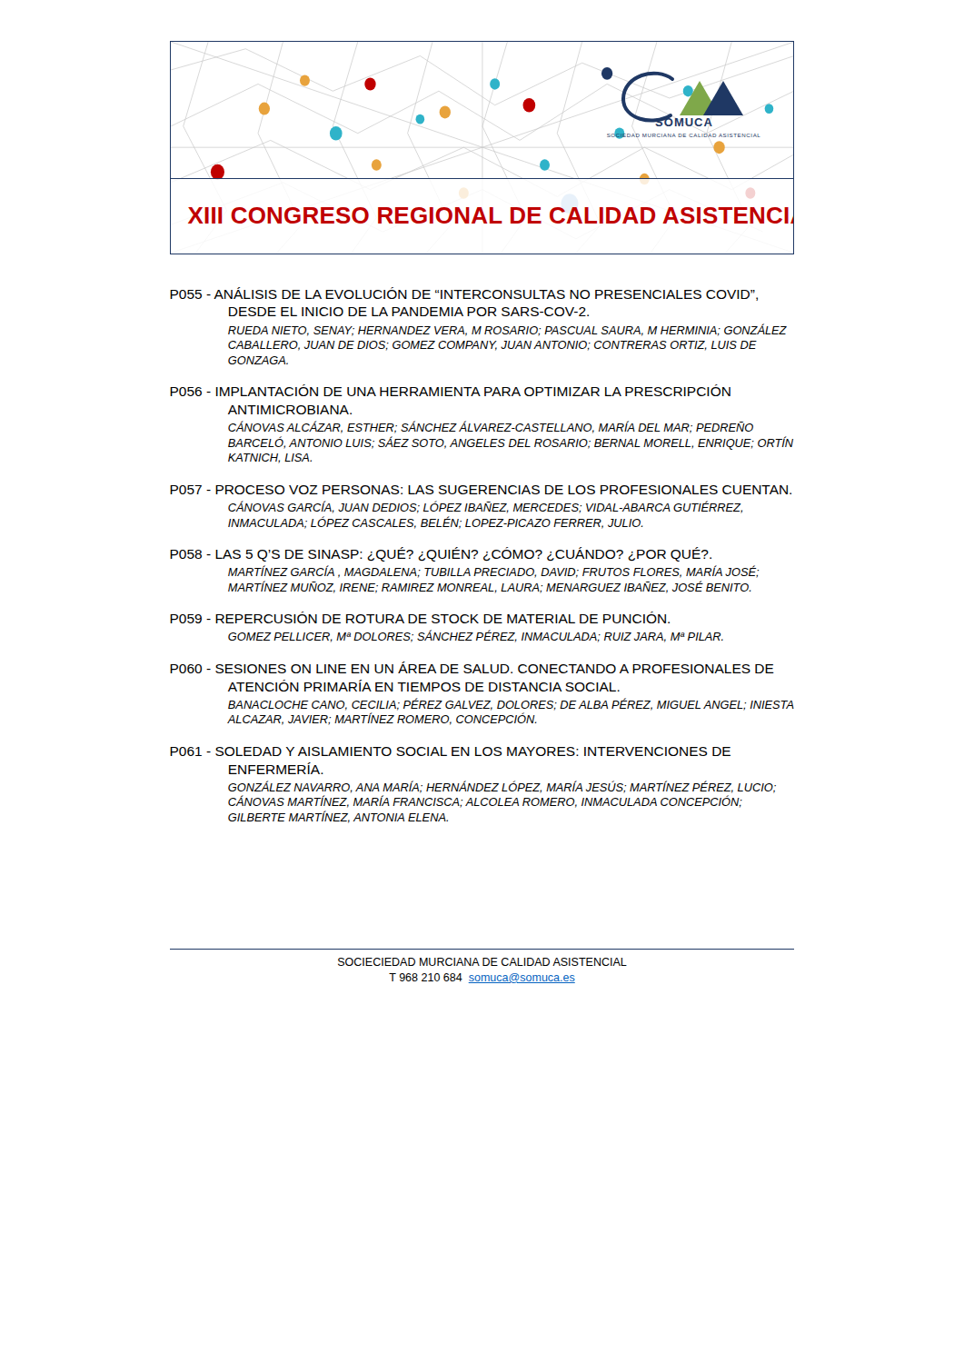SOMUCA
SOCIEDAD MURCIANA DE CALIDAD ASISTENCIAL
XIII CONGRESO REGIONAL DE CALIDAD ASISTENCIAL
27 y 28 de junio de 2022
Auditorio y Centro de Congresos de la Región de Murcia
P055 - ANÁLISIS DE LA EVOLUCIÓN DE “INTERCONSULTAS NO PRESENCIALES COVID”, DESDE EL INICIO DE LA PANDEMIA POR SARS-COV-2.
RUEDA NIETO, SENAY; HERNANDEZ VERA, M ROSARIO; PASCUAL SAURA, M HERMINIA; GONZÁLEZ CABALLERO, JUAN DE DIOS; GOMEZ COMPANY, JUAN ANTONIO; CONTRERAS ORTIZ, LUIS DE GONZAGA.
P056 - IMPLANTACIÓN DE UNA HERRAMIENTA PARA OPTIMIZAR LA PRESCRIPCIÓN ANTIMICROBIANA.
CÁNOVAS ALCÁZAR, ESTHER; SÁNCHEZ ÁLVAREZ-CASTELLANO, MARÍA DEL MAR; PEDREÑO BARCELÓ, ANTONIO LUIS; SÁEZ SOTO, ANGELES DEL ROSARIO; BERNAL MORELL, ENRIQUE; ORTÍN KATNICH, LISA.
P057 - PROCESO VOZ PERSONAS: LAS SUGERENCIAS DE LOS PROFESIONALES CUENTAN.
CÁNOVAS GARCÍA, JUAN DEDIOS; LÓPEZ IBAÑEZ, MERCEDES; VIDAL-ABARCA GUTIÉRREZ, INMACULADA; LÓPEZ CASCALES, BELÉN; LOPEZ-PICAZO FERRER, JULIO.
P058 - LAS 5 Q’S DE SINASP: ¿QUÉ? ¿QUIÉN? ¿CÓMO? ¿CUÁNDO? ¿POR QUÉ?.
MARTÍNEZ GARCÍA , MAGDALENA; TUBILLA PRECIADO, DAVID; FRUTOS FLORES, MARÍA JOSÉ; MARTÍNEZ MUÑOZ, IRENE; RAMIREZ MONREAL, LAURA; MENARGUEZ IBAÑEZ, JOSÉ BENITO.
P059 - REPERCUSIÓN DE ROTURA DE STOCK DE MATERIAL DE PUNCIÓN.
GOMEZ PELLICER, Mª DOLORES; SÁNCHEZ PÉREZ, INMACULADA; RUIZ JARA, Mª PILAR.
P060 - SESIONES ON LINE EN UN ÁREA DE SALUD. CONECTANDO A PROFESIONALES DE ATENCIÓN PRIMARÍA EN TIEMPOS DE DISTANCIA SOCIAL.
BANACLOCHE CANO, CECILIA; PÉREZ GALVEZ, DOLORES; DE ALBA PÉREZ, MIGUEL ANGEL; INIESTA ALCAZAR, JAVIER; MARTÍNEZ ROMERO, CONCEPCIÓN.
P061 - SOLEDAD Y AISLAMIENTO SOCIAL EN LOS MAYORES: INTERVENCIONES DE ENFERMERÍA.
GONZÁLEZ NAVARRO, ANA MARÍA; HERNÁNDEZ LÓPEZ, MARÍA JESÚS; MARTÍNEZ PÉREZ, LUCIO; CÁNOVAS MARTÍNEZ, MARÍA FRANCISCA; ALCOLEA ROMERO, INMACULADA CONCEPCIÓN; GILBERTE MARTÍNEZ, ANTONIA ELENA.
SOCIECIEDAD MURCIANA DE CALIDAD ASISTENCIAL
T 968 210 684 somuca@somuca.es